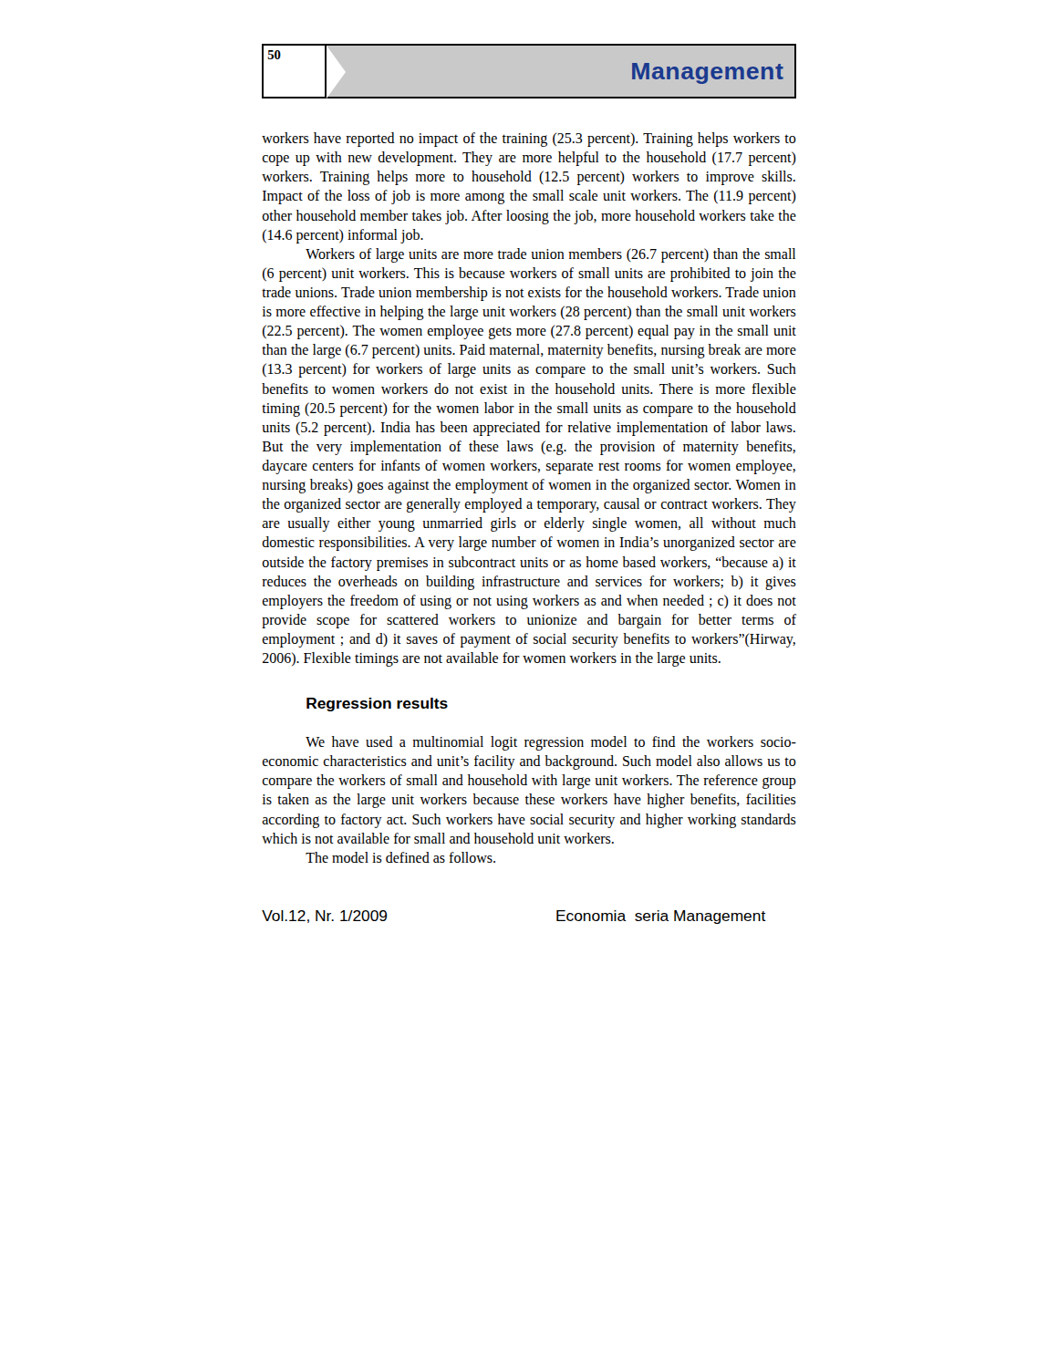50
Management
workers have reported no impact of the training (25.3 percent). Training helps workers to cope up with new development. They are more helpful to the household (17.7 percent) workers. Training helps more to household (12.5 percent) workers to improve skills. Impact of the loss of job is more among the small scale unit workers. The (11.9 percent) other household member takes job. After loosing the job, more household workers take the (14.6 percent) informal job.
Workers of large units are more trade union members (26.7 percent) than the small (6 percent) unit workers. This is because workers of small units are prohibited to join the trade unions. Trade union membership is not exists for the household workers. Trade union is more effective in helping the large unit workers (28 percent) than the small unit workers (22.5 percent). The women employee gets more (27.8 percent) equal pay in the small unit than the large (6.7 percent) units. Paid maternal, maternity benefits, nursing break are more (13.3 percent) for workers of large units as compare to the small unit’s workers. Such benefits to women workers do not exist in the household units. There is more flexible timing (20.5 percent) for the women labor in the small units as compare to the household units (5.2 percent). India has been appreciated for relative implementation of labor laws. But the very implementation of these laws (e.g. the provision of maternity benefits, daycare centers for infants of women workers, separate rest rooms for women employee, nursing breaks) goes against the employment of women in the organized sector. Women in the organized sector are generally employed a temporary, causal or contract workers. They are usually either young unmarried girls or elderly single women, all without much domestic responsibilities. A very large number of women in India’s unorganized sector are outside the factory premises in subcontract units or as home based workers, “because a) it reduces the overheads on building infrastructure and services for workers; b) it gives employers the freedom of using or not using workers as and when needed ; c) it does not provide scope for scattered workers to unionize and bargain for better terms of employment ; and d) it saves of payment of social security benefits to workers”(Hirway, 2006). Flexible timings are not available for women workers in the large units.
Regression results
We have used a multinomial logit regression model to find the workers socio-economic characteristics and unit’s facility and background. Such model also allows us to compare the workers of small and household with large unit workers. The reference group is taken as the large unit workers because these workers have higher benefits, facilities according to factory act. Such workers have social security and higher working standards which is not available for small and household unit workers.
The model is defined as follows.
Vol.12, Nr. 1/2009
Economia seria Management